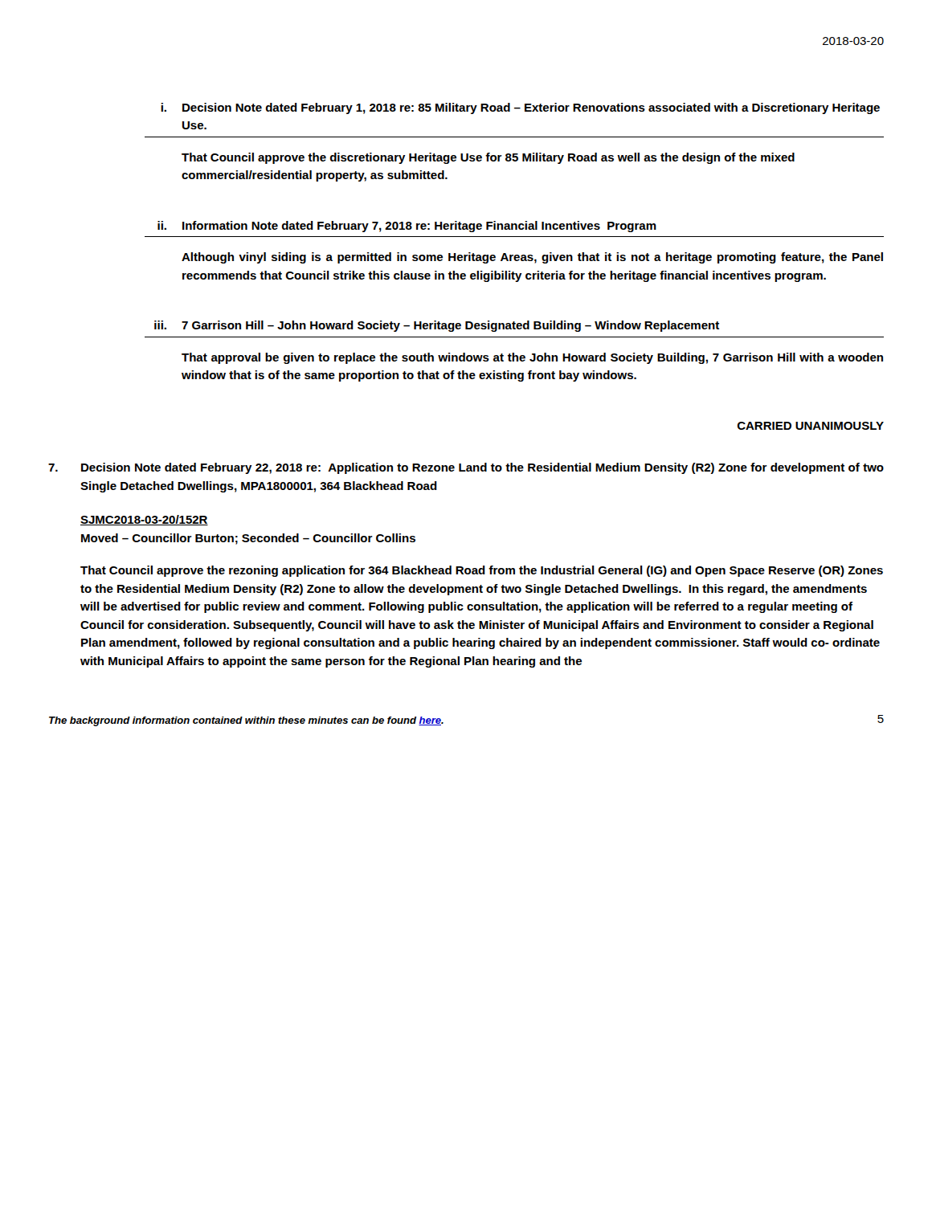2018-03-20
i. Decision Note dated February 1, 2018 re: 85 Military Road – Exterior Renovations associated with a Discretionary Heritage Use.
That Council approve the discretionary Heritage Use for 85 Military Road as well as the design of the mixed commercial/residential property, as submitted.
ii. Information Note dated February 7, 2018 re: Heritage Financial Incentives Program
Although vinyl siding is a permitted in some Heritage Areas, given that it is not a heritage promoting feature, the Panel recommends that Council strike this clause in the eligibility criteria for the heritage financial incentives program.
iii. 7 Garrison Hill – John Howard Society – Heritage Designated Building – Window Replacement
That approval be given to replace the south windows at the John Howard Society Building, 7 Garrison Hill with a wooden window that is of the same proportion to that of the existing front bay windows.
CARRIED UNANIMOUSLY
7. Decision Note dated February 22, 2018 re: Application to Rezone Land to the Residential Medium Density (R2) Zone for development of two Single Detached Dwellings, MPA1800001, 364 Blackhead Road
SJMC2018-03-20/152R
Moved – Councillor Burton; Seconded – Councillor Collins
That Council approve the rezoning application for 364 Blackhead Road from the Industrial General (IG) and Open Space Reserve (OR) Zones to the Residential Medium Density (R2) Zone to allow the development of two Single Detached Dwellings. In this regard, the amendments will be advertised for public review and comment. Following public consultation, the application will be referred to a regular meeting of Council for consideration. Subsequently, Council will have to ask the Minister of Municipal Affairs and Environment to consider a Regional Plan amendment, followed by regional consultation and a public hearing chaired by an independent commissioner. Staff would co- ordinate with Municipal Affairs to appoint the same person for the Regional Plan hearing and the
The background information contained within these minutes can be found here.
5